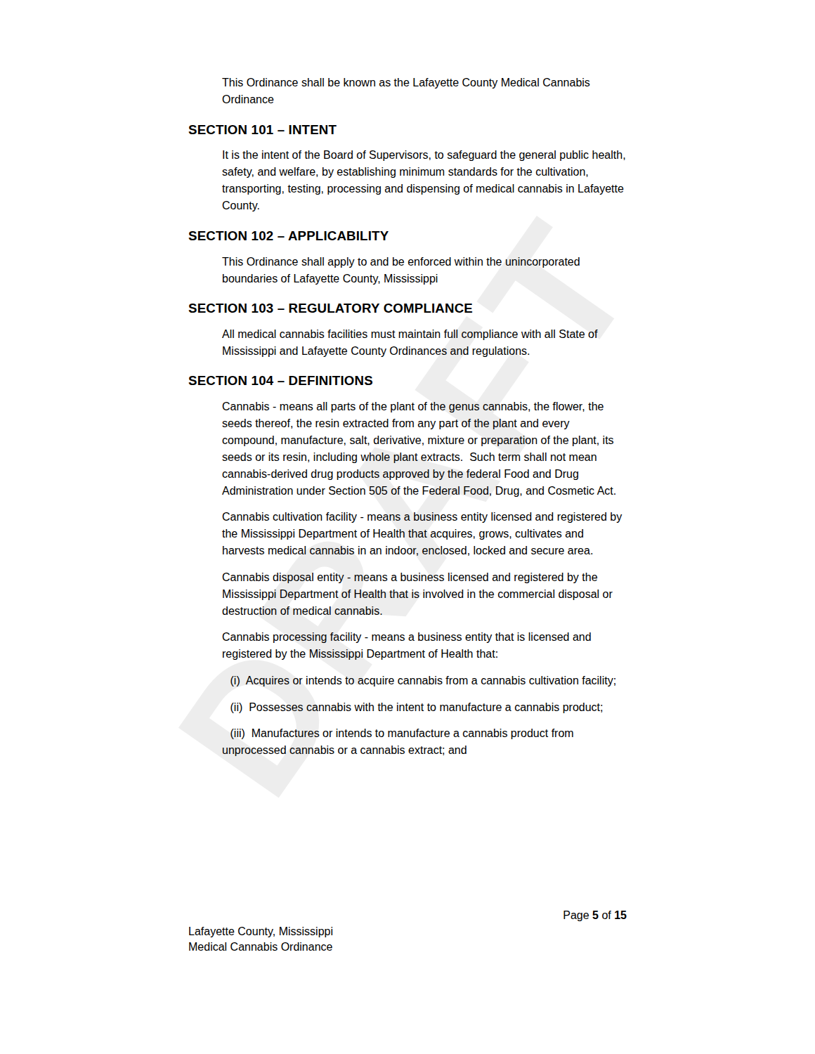DRAFT
This Ordinance shall be known as the Lafayette County Medical Cannabis Ordinance
SECTION 101 – INTENT
It is the intent of the Board of Supervisors, to safeguard the general public health, safety, and welfare, by establishing minimum standards for the cultivation, transporting, testing, processing and dispensing of medical cannabis in Lafayette County.
SECTION 102 – APPLICABILITY
This Ordinance shall apply to and be enforced within the unincorporated boundaries of Lafayette County, Mississippi
SECTION 103 – REGULATORY COMPLIANCE
All medical cannabis facilities must maintain full compliance with all State of Mississippi and Lafayette County Ordinances and regulations.
SECTION 104 – DEFINITIONS
Cannabis - means all parts of the plant of the genus cannabis, the flower, the seeds thereof, the resin extracted from any part of the plant and every compound, manufacture, salt, derivative, mixture or preparation of the plant, its seeds or its resin, including whole plant extracts. Such term shall not mean cannabis-derived drug products approved by the federal Food and Drug Administration under Section 505 of the Federal Food, Drug, and Cosmetic Act.
Cannabis cultivation facility - means a business entity licensed and registered by the Mississippi Department of Health that acquires, grows, cultivates and harvests medical cannabis in an indoor, enclosed, locked and secure area.
Cannabis disposal entity - means a business licensed and registered by the Mississippi Department of Health that is involved in the commercial disposal or destruction of medical cannabis.
Cannabis processing facility - means a business entity that is licensed and registered by the Mississippi Department of Health that:
(i) Acquires or intends to acquire cannabis from a cannabis cultivation facility;
(ii) Possesses cannabis with the intent to manufacture a cannabis product;
(iii) Manufactures or intends to manufacture a cannabis product from unprocessed cannabis or a cannabis extract; and
Page 5 of 15
Lafayette County, Mississippi
Medical Cannabis Ordinance